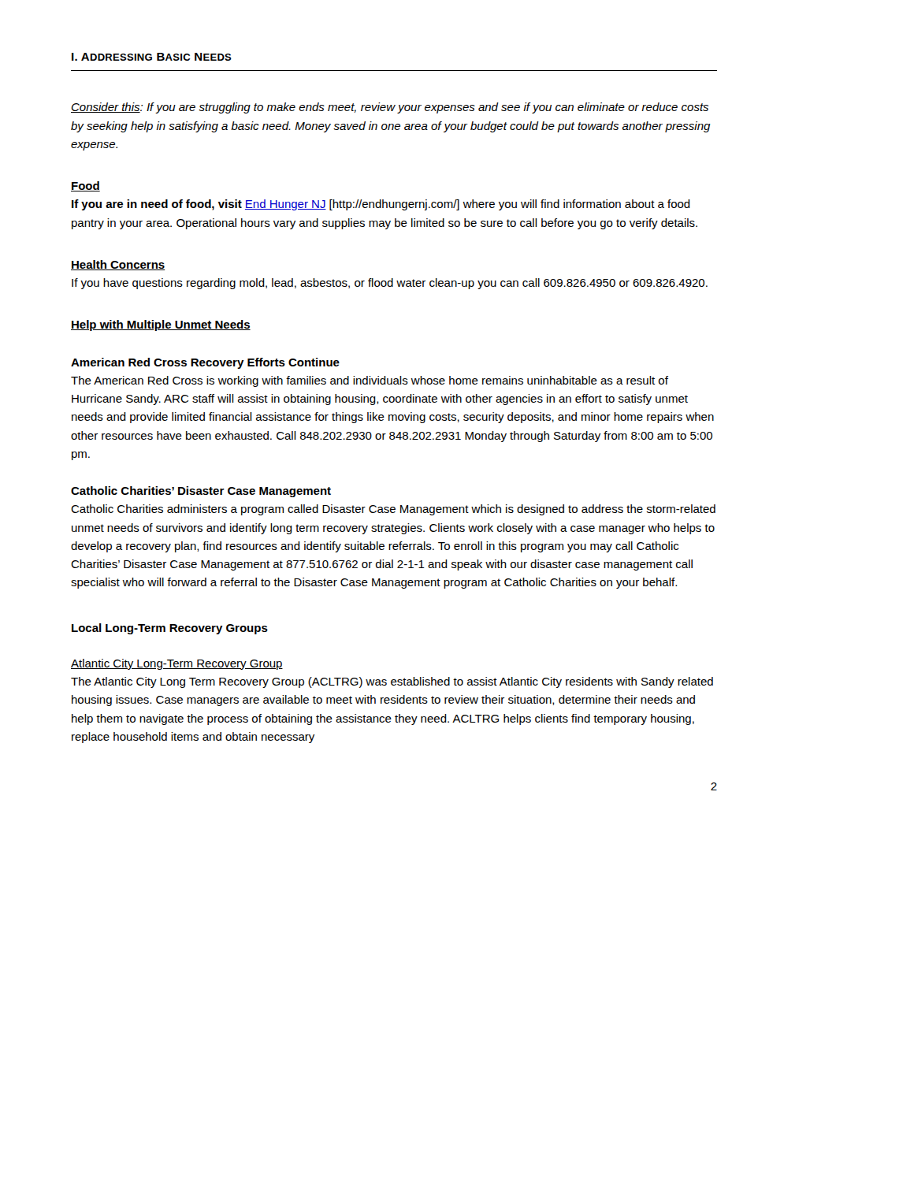I. ADDRESSING BASIC NEEDS
Consider this: If you are struggling to make ends meet, review your expenses and see if you can eliminate or reduce costs by seeking help in satisfying a basic need. Money saved in one area of your budget could be put towards another pressing expense.
Food
If you are in need of food, visit End Hunger NJ [http://endhungernj.com/] where you will find information about a food pantry in your area. Operational hours vary and supplies may be limited so be sure to call before you go to verify details.
Health Concerns
If you have questions regarding mold, lead, asbestos, or flood water clean-up you can call 609.826.4950 or 609.826.4920.
Help with Multiple Unmet Needs
American Red Cross Recovery Efforts Continue
The American Red Cross is working with families and individuals whose home remains uninhabitable as a result of Hurricane Sandy. ARC staff will assist in obtaining housing, coordinate with other agencies in an effort to satisfy unmet needs and provide limited financial assistance for things like moving costs, security deposits, and minor home repairs when other resources have been exhausted. Call 848.202.2930 or 848.202.2931 Monday through Saturday from 8:00 am to 5:00 pm.
Catholic Charities’ Disaster Case Management
Catholic Charities administers a program called Disaster Case Management which is designed to address the storm-related unmet needs of survivors and identify long term recovery strategies. Clients work closely with a case manager who helps to develop a recovery plan, find resources and identify suitable referrals. To enroll in this program you may call Catholic Charities’ Disaster Case Management at 877.510.6762 or dial 2-1-1 and speak with our disaster case management call specialist who will forward a referral to the Disaster Case Management program at Catholic Charities on your behalf.
Local Long-Term Recovery Groups
Atlantic City Long-Term Recovery Group
The Atlantic City Long Term Recovery Group (ACLTRG) was established to assist Atlantic City residents with Sandy related housing issues. Case managers are available to meet with residents to review their situation, determine their needs and help them to navigate the process of obtaining the assistance they need. ACLTRG helps clients find temporary housing, replace household items and obtain necessary
2